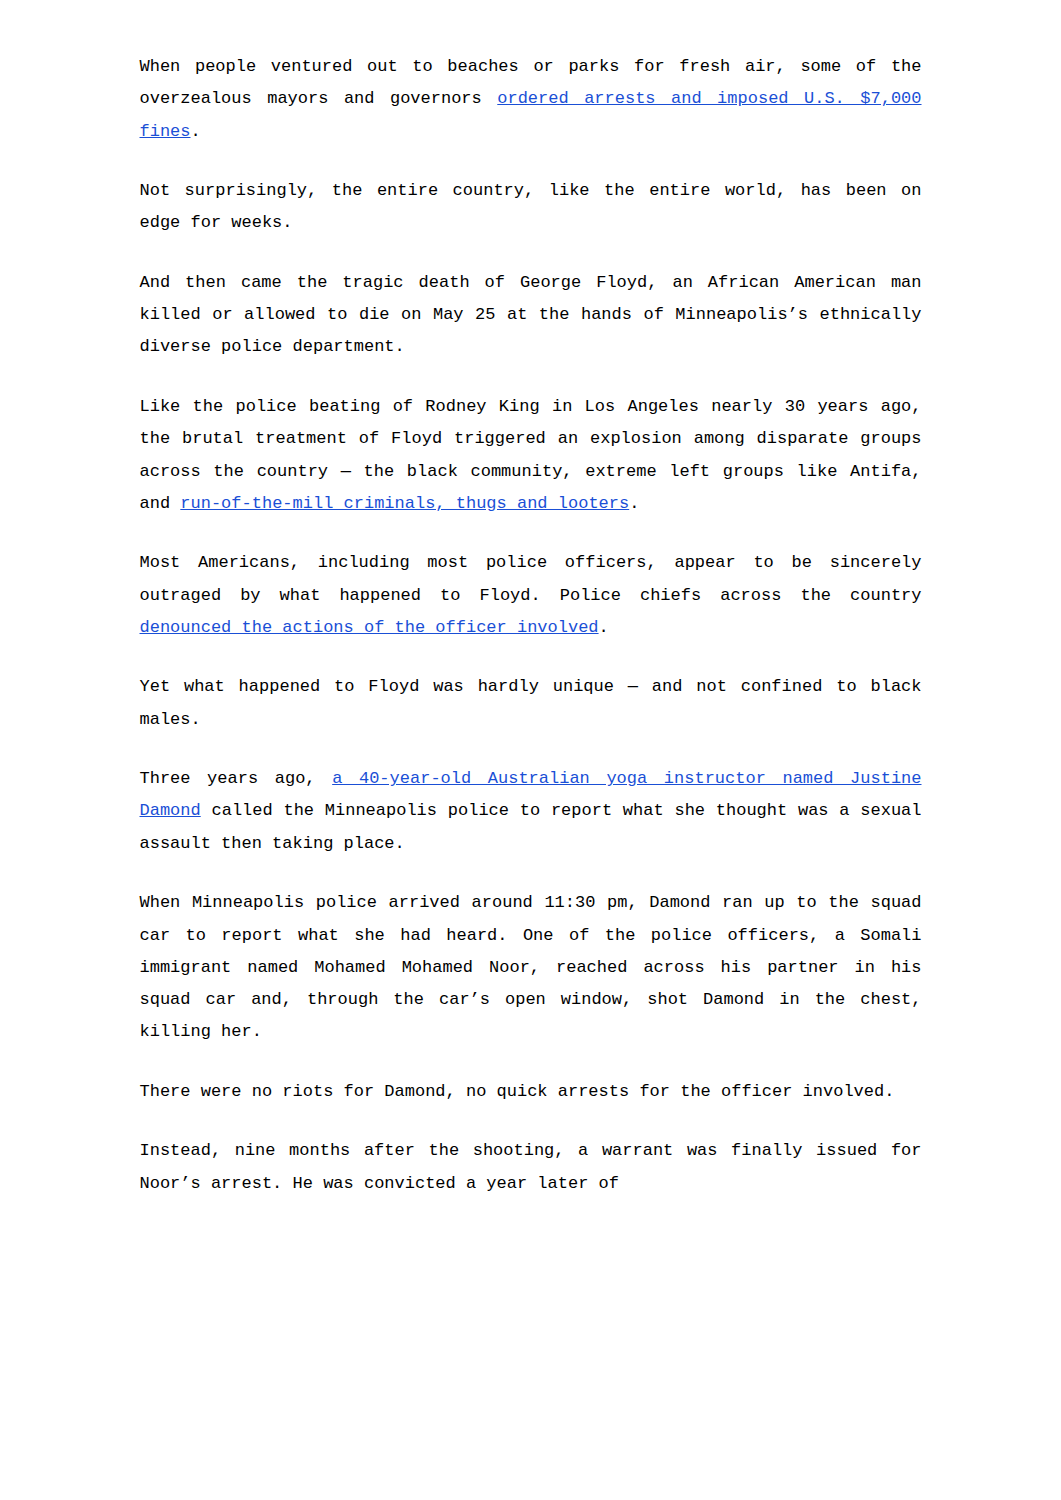When people ventured out to beaches or parks for fresh air, some of the overzealous mayors and governors ordered arrests and imposed U.S. $7,000 fines.
Not surprisingly, the entire country, like the entire world, has been on edge for weeks.
And then came the tragic death of George Floyd, an African American man killed or allowed to die on May 25 at the hands of Minneapolis’s ethnically diverse police department.
Like the police beating of Rodney King in Los Angeles nearly 30 years ago, the brutal treatment of Floyd triggered an explosion among disparate groups across the country — the black community, extreme left groups like Antifa, and run-of-the-mill criminals, thugs and looters.
Most Americans, including most police officers, appear to be sincerely outraged by what happened to Floyd. Police chiefs across the country denounced the actions of the officer involved.
Yet what happened to Floyd was hardly unique — and not confined to black males.
Three years ago, a 40-year-old Australian yoga instructor named Justine Damond called the Minneapolis police to report what she thought was a sexual assault then taking place.
When Minneapolis police arrived around 11:30 pm, Damond ran up to the squad car to report what she had heard. One of the police officers, a Somali immigrant named Mohamed Mohamed Noor, reached across his partner in his squad car and, through the car’s open window, shot Damond in the chest, killing her.
There were no riots for Damond, no quick arrests for the officer involved.
Instead, nine months after the shooting, a warrant was finally issued for Noor’s arrest. He was convicted a year later of